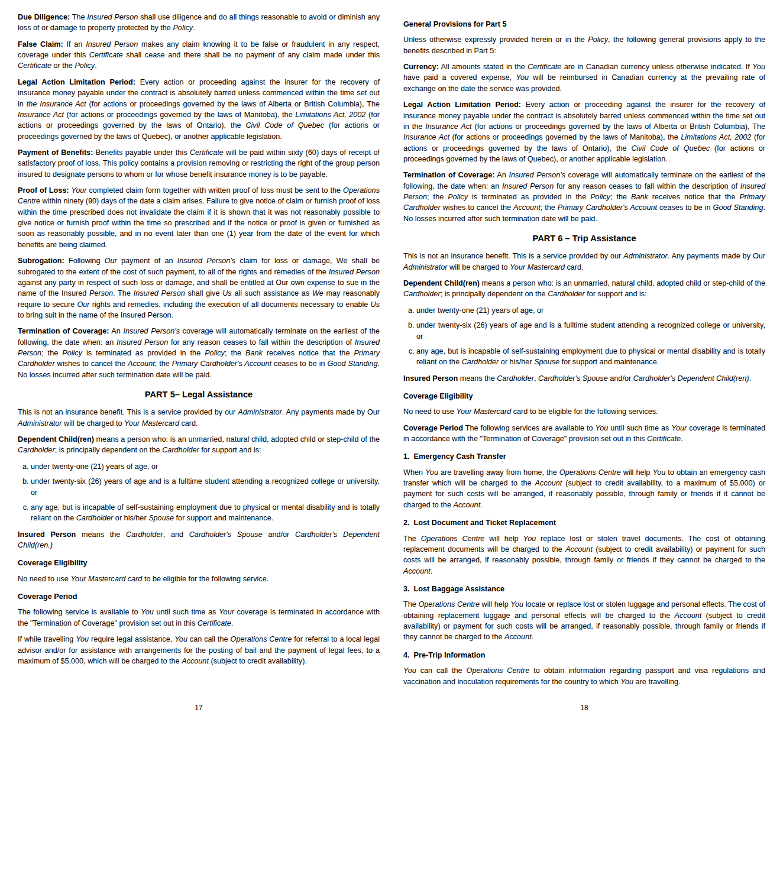Due Diligence: The Insured Person shall use diligence and do all things reasonable to avoid or diminish any loss of or damage to property protected by the Policy.
False Claim: If an Insured Person makes any claim knowing it to be false or fraudulent in any respect, coverage under this Certificate shall cease and there shall be no payment of any claim made under this Certificate or the Policy.
Legal Action Limitation Period: Every action or proceeding against the insurer for the recovery of insurance money payable under the contract is absolutely barred unless commenced within the time set out in the Insurance Act (for actions or proceedings governed by the laws of Alberta or British Columbia), The Insurance Act (for actions or proceedings governed by the laws of Manitoba), the Limitations Act, 2002 (for actions or proceedings governed by the laws of Ontario), the Civil Code of Quebec (for actions or proceedings governed by the laws of Quebec), or another applicable legislation.
Payment of Benefits: Benefits payable under this Certificate will be paid within sixty (60) days of receipt of satisfactory proof of loss. This policy contains a provision removing or restricting the right of the group person insured to designate persons to whom or for whose benefit insurance money is to be payable.
Proof of Loss: Your completed claim form together with written proof of loss must be sent to the Operations Centre within ninety (90) days of the date a claim arises. Failure to give notice of claim or furnish proof of loss within the time prescribed does not invalidate the claim if it is shown that it was not reasonably possible to give notice or furnish proof within the time so prescribed and if the notice or proof is given or furnished as soon as reasonably possible, and in no event later than one (1) year from the date of the event for which benefits are being claimed.
Subrogation: Following Our payment of an Insured Person's claim for loss or damage, We shall be subrogated to the extent of the cost of such payment, to all of the rights and remedies of the Insured Person against any party in respect of such loss or damage, and shall be entitled at Our own expense to sue in the name of the Insured Person. The Insured Person shall give Us all such assistance as We may reasonably require to secure Our rights and remedies, including the execution of all documents necessary to enable Us to bring suit in the name of the Insured Person.
Termination of Coverage: An Insured Person's coverage will automatically terminate on the earliest of the following, the date when: an Insured Person for any reason ceases to fall within the description of Insured Person; the Policy is terminated as provided in the Policy; the Bank receives notice that the Primary Cardholder wishes to cancel the Account; the Primary Cardholder's Account ceases to be in Good Standing. No losses incurred after such termination date will be paid.
PART 5– Legal Assistance
This is not an insurance benefit. This is a service provided by our Administrator. Any payments made by Our Administrator will be charged to Your Mastercard card.
Dependent Child(ren) means a person who: is an unmarried, natural child, adopted child or step-child of the Cardholder; is principally dependent on the Cardholder for support and is:
under twenty-one (21) years of age, or
under twenty-six (26) years of age and is a fulltime student attending a recognized college or university, or
any age, but is incapable of self-sustaining employment due to physical or mental disability and is totally reliant on the Cardholder or his/her Spouse for support and maintenance.
Insured Person means the Cardholder, and Cardholder's Spouse and/or Cardholder's Dependent Child(ren.)
Coverage Eligibility
No need to use Your Mastercard card to be eligible for the following service.
Coverage Period
The following service is available to You until such time as Your coverage is terminated in accordance with the "Termination of Coverage" provision set out in this Certificate.
If while travelling You require legal assistance, You can call the Operations Centre for referral to a local legal advisor and/or for assistance with arrangements for the posting of bail and the payment of legal fees, to a maximum of $5,000, which will be charged to the Account (subject to credit availability).
General Provisions for Part 5
Unless otherwise expressly provided herein or in the Policy, the following general provisions apply to the benefits described in Part 5:
Currency: All amounts stated in the Certificate are in Canadian currency unless otherwise indicated. If You have paid a covered expense, You will be reimbursed in Canadian currency at the prevailing rate of exchange on the date the service was provided.
Legal Action Limitation Period: Every action or proceeding against the insurer for the recovery of insurance money payable under the contract is absolutely barred unless commenced within the time set out in the Insurance Act (for actions or proceedings governed by the laws of Alberta or British Columbia), The Insurance Act (for actions or proceedings governed by the laws of Manitoba), the Limitations Act, 2002 (for actions or proceedings governed by the laws of Ontario), the Civil Code of Quebec (for actions or proceedings governed by the laws of Quebec), or another applicable legislation.
Termination of Coverage: An Insured Person's coverage will automatically terminate on the earliest of the following, the date when: an Insured Person for any reason ceases to fall within the description of Insured Person; the Policy is terminated as provided in the Policy; the Bank receives notice that the Primary Cardholder wishes to cancel the Account; the Primary Cardholder's Account ceases to be in Good Standing. No losses incurred after such termination date will be paid.
PART 6 – Trip Assistance
This is not an insurance benefit. This is a service provided by our Administrator. Any payments made by Our Administrator will be charged to Your Mastercard card.
Dependent Child(ren) means a person who: is an unmarried, natural child, adopted child or step-child of the Cardholder; is principally dependent on the Cardholder for support and is:
under twenty-one (21) years of age, or
under twenty-six (26) years of age and is a fulltime student attending a recognized college or university, or
any age, but is incapable of self-sustaining employment due to physical or mental disability and is totally reliant on the Cardholder or his/her Spouse for support and maintenance.
Insured Person means the Cardholder, Cardholder's Spouse and/or Cardholder's Dependent Child(ren).
Coverage Eligibility
No need to use Your Mastercard card to be eligible for the following services.
Coverage Period The following services are available to You until such time as Your coverage is terminated in accordance with the "Termination of Coverage" provision set out in this Certificate.
1. Emergency Cash Transfer
When You are travelling away from home, the Operations Centre will help You to obtain an emergency cash transfer which will be charged to the Account (subject to credit availability, to a maximum of $5,000) or payment for such costs will be arranged, if reasonably possible, through family or friends if it cannot be charged to the Account.
2. Lost Document and Ticket Replacement
The Operations Centre will help You replace lost or stolen travel documents. The cost of obtaining replacement documents will be charged to the Account (subject to credit availability) or payment for such costs will be arranged, if reasonably possible, through family or friends if they cannot be charged to the Account.
3. Lost Baggage Assistance
The Operations Centre will help You locate or replace lost or stolen luggage and personal effects. The cost of obtaining replacement luggage and personal effects will be charged to the Account (subject to credit availability) or payment for such costs will be arranged, if reasonably possible, through family or friends if they cannot be charged to the Account.
4. Pre-Trip Information
You can call the Operations Centre to obtain information regarding passport and visa regulations and vaccination and inoculation requirements for the country to which You are travelling.
17
18